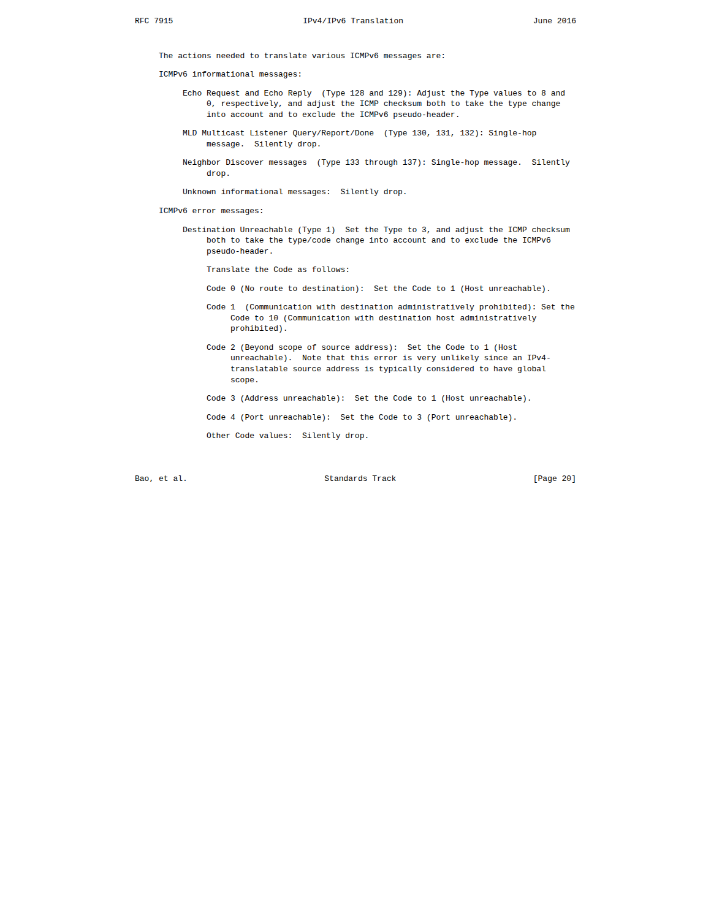RFC 7915 IPv4/IPv6 Translation June 2016
The actions needed to translate various ICMPv6 messages are:
ICMPv6 informational messages:
Echo Request and Echo Reply (Type 128 and 129): Adjust the Type values to 8 and 0, respectively, and adjust the ICMP checksum both to take the type change into account and to exclude the ICMPv6 pseudo-header.
MLD Multicast Listener Query/Report/Done (Type 130, 131, 132): Single-hop message. Silently drop.
Neighbor Discover messages (Type 133 through 137): Single-hop message. Silently drop.
Unknown informational messages: Silently drop.
ICMPv6 error messages:
Destination Unreachable (Type 1) Set the Type to 3, and adjust the ICMP checksum both to take the type/code change into account and to exclude the ICMPv6 pseudo-header.
Translate the Code as follows:
Code 0 (No route to destination): Set the Code to 1 (Host unreachable).
Code 1 (Communication with destination administratively prohibited): Set the Code to 10 (Communication with destination host administratively prohibited).
Code 2 (Beyond scope of source address): Set the Code to 1 (Host unreachable). Note that this error is very unlikely since an IPv4-translatable source address is typically considered to have global scope.
Code 3 (Address unreachable): Set the Code to 1 (Host unreachable).
Code 4 (Port unreachable): Set the Code to 3 (Port unreachable).
Other Code values: Silently drop.
Bao, et al. Standards Track [Page 20]